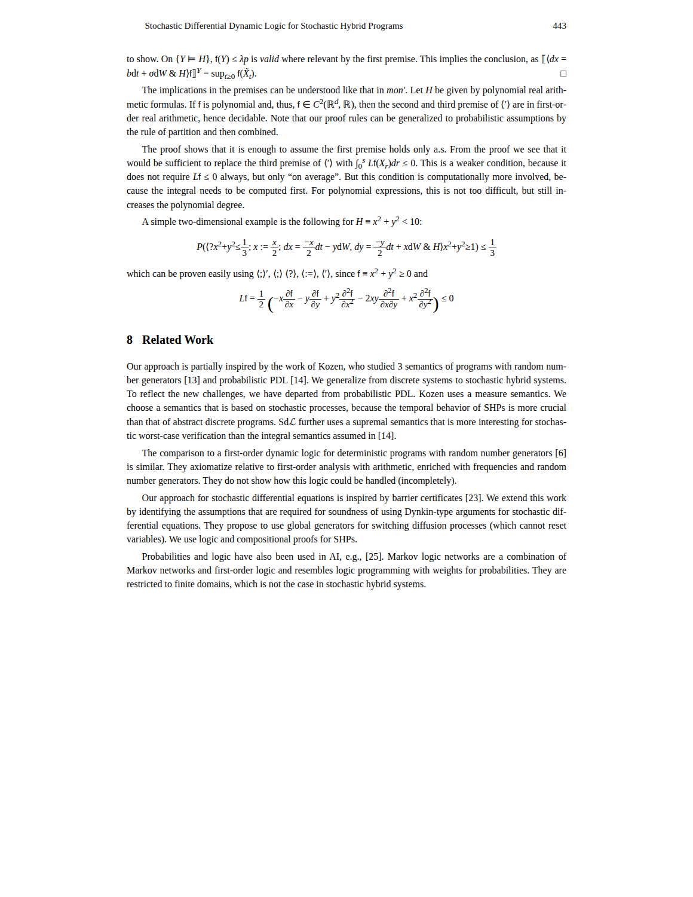Stochastic Differential Dynamic Logic for Stochastic Hybrid Programs 443
to show. On {Y ⊨ H}, f(Y) ≤ λp is valid where relevant by the first premise. This implies the conclusion, as ⟦⟨dx = bdt + σdW & H⟩f⟧Y = supt≥0 f(X̃t). □
The implications in the premises can be understood like that in mon′. Let H be given by polynomial real arithmetic formulas. If f is polynomial and, thus, f ∈ C2(ℝd, ℝ), then the second and third premise of ⟨′⟩ are in first-order real arithmetic, hence decidable. Note that our proof rules can be generalized to probabilistic assumptions by the rule of partition and then combined.
The proof shows that it is enough to assume the first premise holds only a.s. From the proof we see that it would be sufficient to replace the third premise of ⟨′⟩ with ∫0s Lf(Xr)dr ≤ 0. This is a weaker condition, because it does not require Lf ≤ 0 always, but only “on average”. But this condition is computationally more involved, because the integral needs to be computed first. For polynomial expressions, this is not too difficult, but still increases the polynomial degree.
A simple two-dimensional example is the following for H ≡ x2 + y2 < 10:
P(⟨?x2+y2≤13; x := x 2; dx = −x 2 dt − ydW, dy = −y 2 dt + xdW & H⟩x2+y2≥1) ≤ 13
which can be proven easily using ⟨;⟩′, ⟨;⟩ ⟨?⟩, ⟨:=⟩, ⟨′⟩, since f ≡ x2 + y2 ≥ 0 and
Lf = 12 (−x∂f∂x − y∂f∂y + y2∂2f∂x2 − 2xy∂2f∂x∂y + x2∂2f∂y2) ≤ 0
8 Related Work
Our approach is partially inspired by the work of Kozen, who studied 3 semantics of programs with random number generators [13] and probabilistic PDL [14]. We generalize from discrete systems to stochastic hybrid systems. To reflect the new challenges, we have departed from probabilistic PDL. Kozen uses a measure semantics. We choose a semantics that is based on stochastic processes, because the temporal behavior of SHPs is more crucial than that of abstract discrete programs. Sdℒ further uses a supremal semantics that is more interesting for stochastic worst-case verification than the integral semantics assumed in [14].
The comparison to a first-order dynamic logic for deterministic programs with random number generators [6] is similar. They axiomatize relative to first-order analysis with arithmetic, enriched with frequencies and random number generators. They do not show how this logic could be handled (incompletely).
Our approach for stochastic differential equations is inspired by barrier certificates [23]. We extend this work by identifying the assumptions that are required for soundness of using Dynkin-type arguments for stochastic differential equations. They propose to use global generators for switching diffusion processes (which cannot reset variables). We use logic and compositional proofs for SHPs.
Probabilities and logic have also been used in AI, e.g., [25]. Markov logic networks are a combination of Markov networks and first-order logic and resembles logic programming with weights for probabilities. They are restricted to finite domains, which is not the case in stochastic hybrid systems.